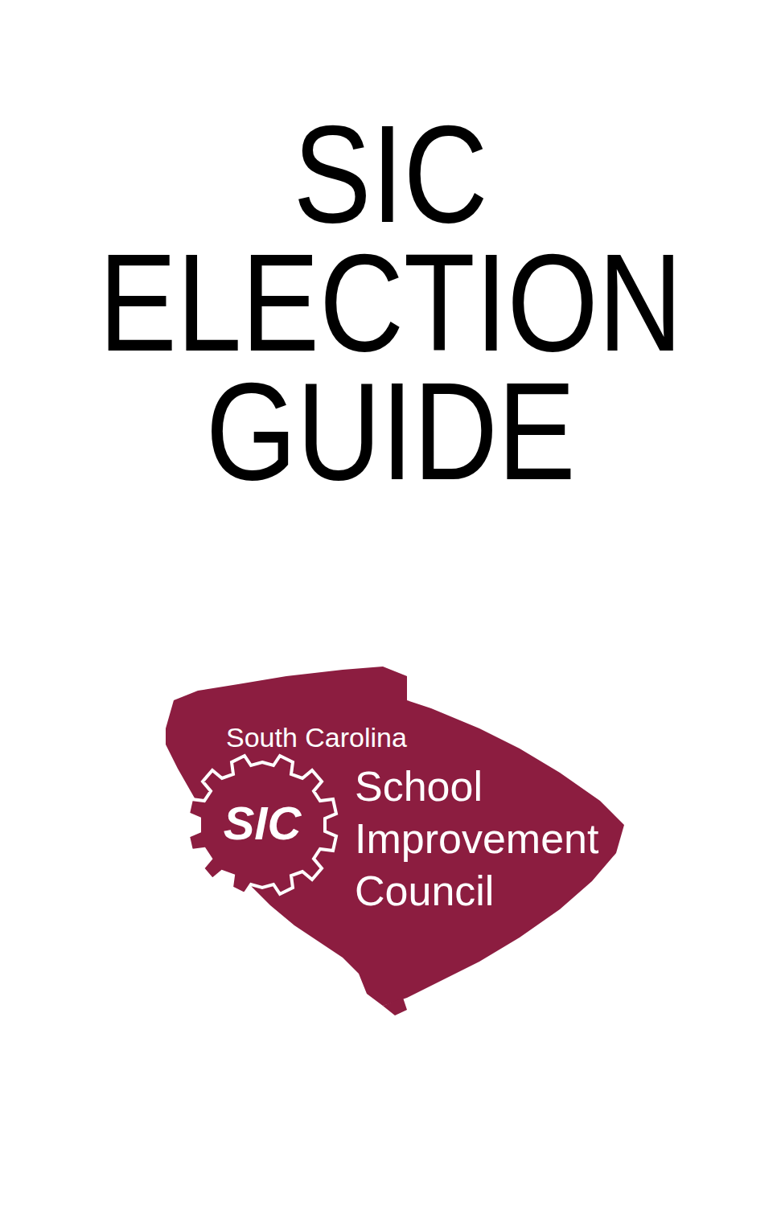SIC ELECTION GUIDE
South Carolina SIC School Improvement Council